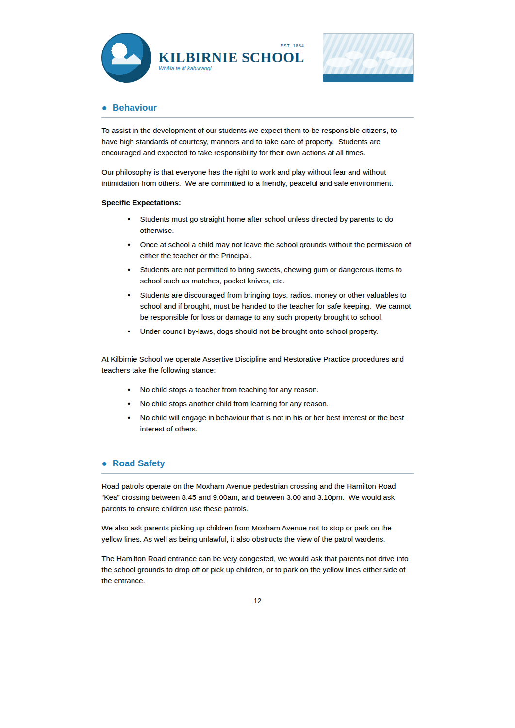EST. 1884
KILBIRNIE SCHOOL
Whāia te iti kahurangi
●Behaviour
To assist in the development of our students we expect them to be responsible citizens, to have high standards of courtesy, manners and to take care of property. Students are encouraged and expected to take responsibility for their own actions at all times.
Our philosophy is that everyone has the right to work and play without fear and without intimidation from others. We are committed to a friendly, peaceful and safe environment.
Specific Expectations:
Students must go straight home after school unless directed by parents to do otherwise.
Once at school a child may not leave the school grounds without the permission of either the teacher or the Principal.
Students are not permitted to bring sweets, chewing gum or dangerous items to school such as matches, pocket knives, etc.
Students are discouraged from bringing toys, radios, money or other valuables to school and if brought, must be handed to the teacher for safe keeping. We cannot be responsible for loss or damage to any such property brought to school.
Under council by-laws, dogs should not be brought onto school property.
At Kilbirnie School we operate Assertive Discipline and Restorative Practice procedures and teachers take the following stance:
No child stops a teacher from teaching for any reason.
No child stops another child from learning for any reason.
No child will engage in behaviour that is not in his or her best interest or the best interest of others.
●Road Safety
Road patrols operate on the Moxham Avenue pedestrian crossing and the Hamilton Road “Kea” crossing between 8.45 and 9.00am, and between 3.00 and 3.10pm. We would ask parents to ensure children use these patrols.
We also ask parents picking up children from Moxham Avenue not to stop or park on the yellow lines. As well as being unlawful, it also obstructs the view of the patrol wardens.
The Hamilton Road entrance can be very congested, we would ask that parents not drive into the school grounds to drop off or pick up children, or to park on the yellow lines either side of the entrance.
12